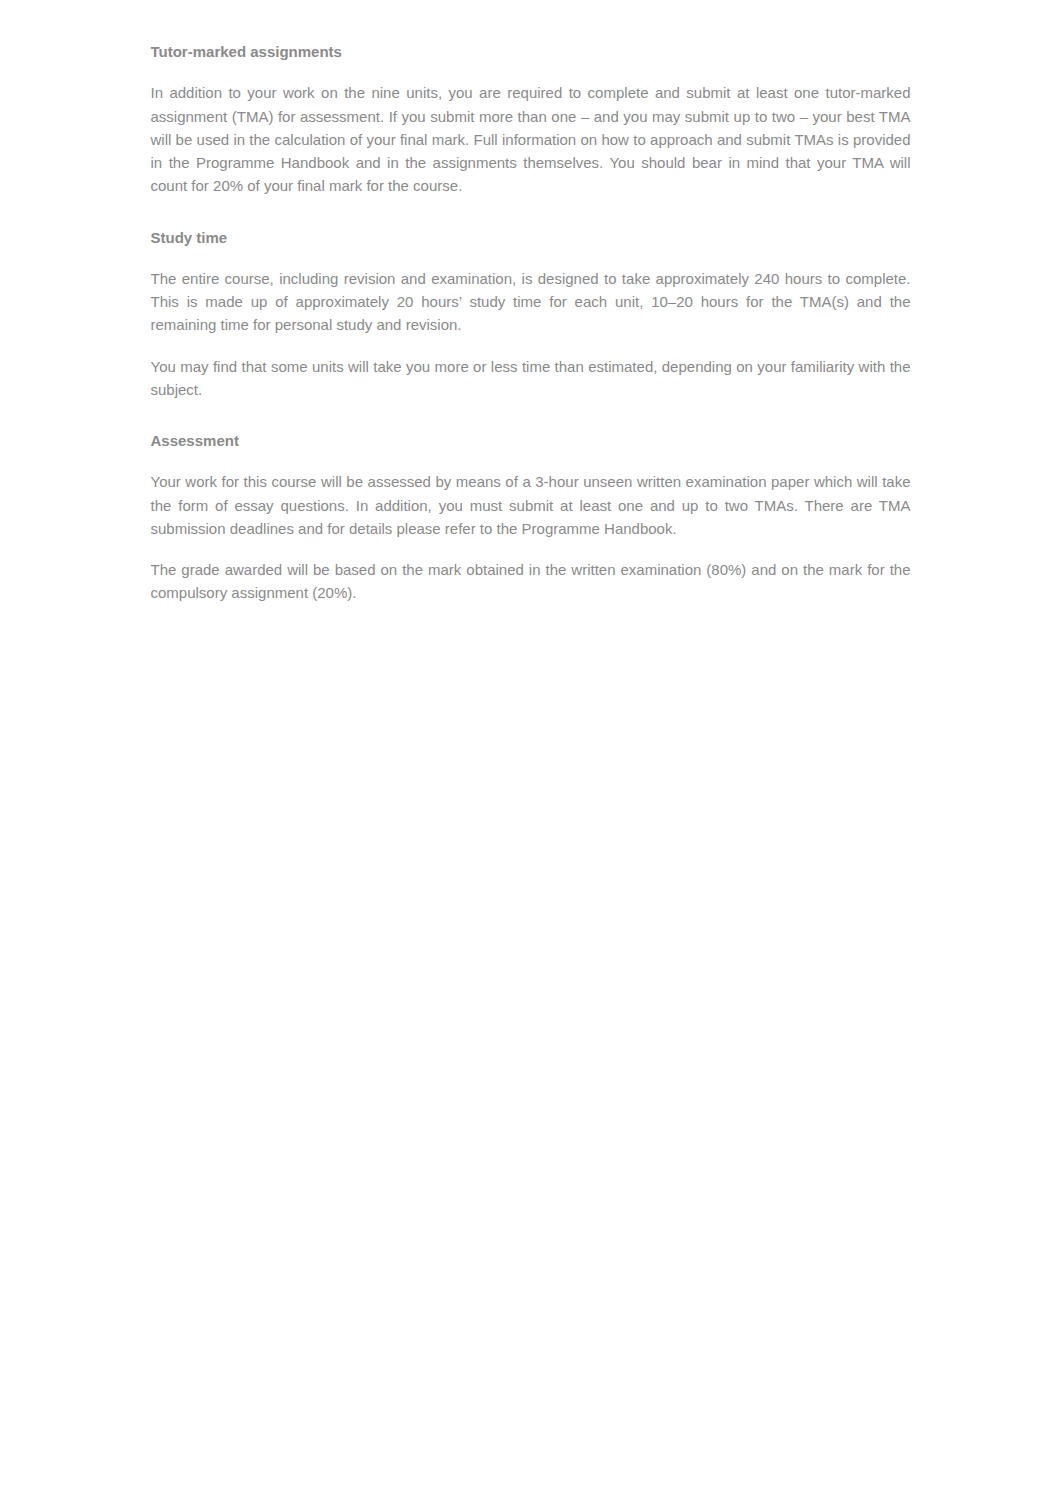Tutor-marked assignments
In addition to your work on the nine units, you are required to complete and submit at least one tutor-marked assignment (TMA) for assessment. If you submit more than one – and you may submit up to two – your best TMA will be used in the calculation of your final mark. Full information on how to approach and submit TMAs is provided in the Programme Handbook and in the assignments themselves. You should bear in mind that your TMA will count for 20% of your final mark for the course.
Study time
The entire course, including revision and examination, is designed to take approximately 240 hours to complete. This is made up of approximately 20 hours’ study time for each unit, 10–20 hours for the TMA(s) and the remaining time for personal study and revision.
You may find that some units will take you more or less time than estimated, depending on your familiarity with the subject.
Assessment
Your work for this course will be assessed by means of a 3-hour unseen written examination paper which will take the form of essay questions. In addition, you must submit at least one and up to two TMAs. There are TMA submission deadlines and for details please refer to the Programme Handbook.
The grade awarded will be based on the mark obtained in the written examination (80%) and on the mark for the compulsory assignment (20%).